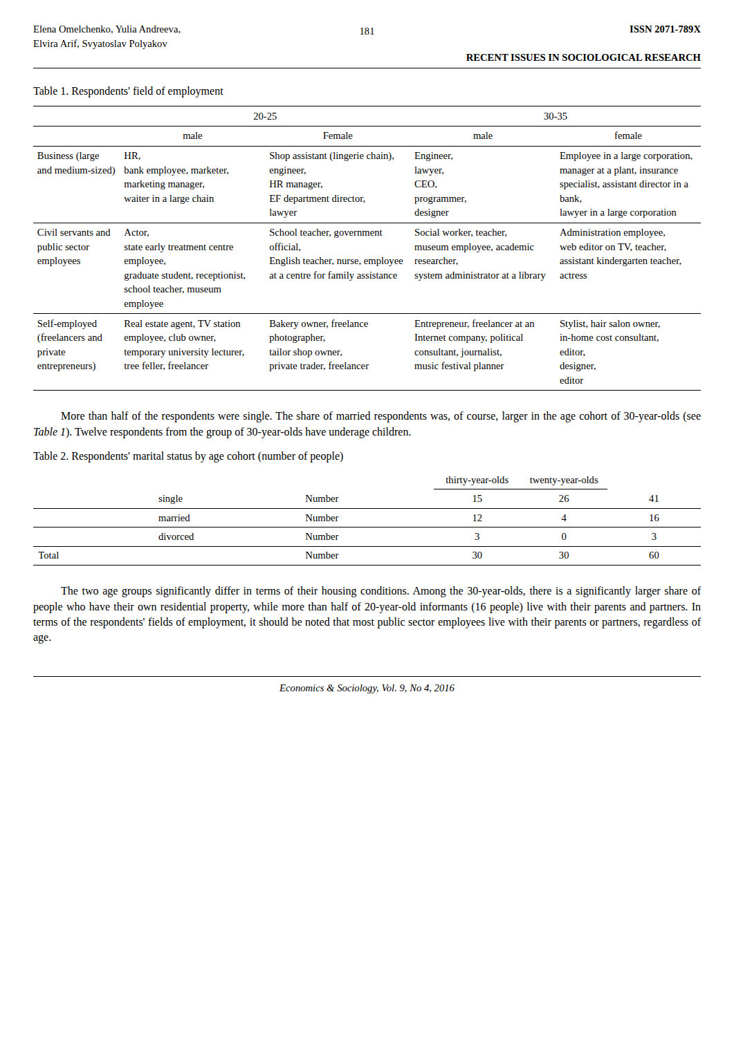Elena Omelchenko, Yulia Andreeva,
Elvira Arif, Svyatoslav Polyakov
181
ISSN 2071-789X
RECENT ISSUES IN SOCIOLOGICAL RESEARCH
Table 1. Respondents' field of employment
| | 20-25 | 30-35 |
| --- | --- | --- |
| | male | Female | male | female |
| Business (large and medium-sized) | HR, bank employee, marketer, marketing manager, waiter in a large chain | Shop assistant (lingerie chain), engineer, HR manager, EF department director, lawyer | Engineer, lawyer, CEO, programmer, designer | Employee in a large corporation, manager at a plant, insurance specialist, assistant director in a bank, lawyer in a large corporation |
| Civil servants and public sector employees | Actor, state early treatment centre employee, graduate student, receptionist, school teacher, museum employee | School teacher, government official, English teacher, nurse, employee at a centre for family assistance | Social worker, teacher, museum employee, academic researcher, system administrator at a library | Administration employee, web editor on TV, teacher, assistant kindergarten teacher, actress |
| Self-employed (freelancers and private entrepreneurs) | Real estate agent, TV station employee, club owner, temporary university lecturer, tree feller, freelancer | Bakery owner, freelance photographer, tailor shop owner, private trader, freelancer | Entrepreneur, freelancer at an Internet company, political consultant, journalist, music festival planner | Stylist, hair salon owner, in-home cost consultant, editor, designer, editor |
More than half of the respondents were single. The share of married respondents was, of course, larger in the age cohort of 30-year-olds (see Table 1). Twelve respondents from the group of 30-year-olds have underage children.
Table 2. Respondents' marital status by age cohort (number of people)
| | | | thirty-year-olds | twenty-year-olds | |
| --- | --- | --- | --- | --- | --- |
| | single | Number | 15 | 26 | 41 |
| | married | Number | 12 | 4 | 16 |
| | divorced | Number | 3 | 0 | 3 |
| Total | | Number | 30 | 30 | 60 |
The two age groups significantly differ in terms of their housing conditions. Among the 30-year-olds, there is a significantly larger share of people who have their own residential property, while more than half of 20-year-old informants (16 people) live with their parents and partners. In terms of the respondents' fields of employment, it should be noted that most public sector employees live with their parents or partners, regardless of age.
Economics & Sociology, Vol. 9, No 4, 2016